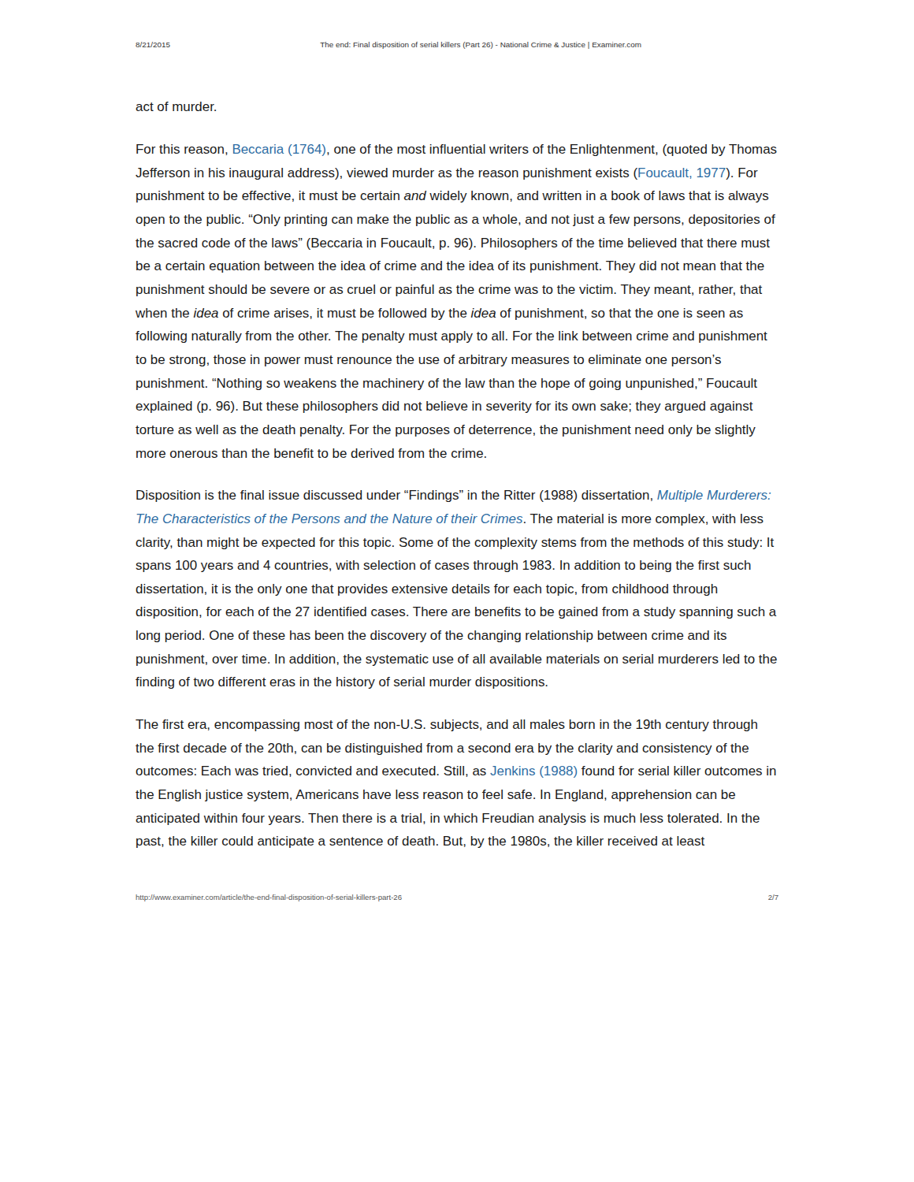8/21/2015 The end: Final disposition of serial killers (Part 26) - National Crime & Justice | Examiner.com
act of murder.
For this reason, Beccaria (1764), one of the most influential writers of the Enlightenment, (quoted by Thomas Jefferson in his inaugural address), viewed murder as the reason punishment exists (Foucault, 1977). For punishment to be effective, it must be certain and widely known, and written in a book of laws that is always open to the public. “Only printing can make the public as a whole, and not just a few persons, depositories of the sacred code of the laws” (Beccaria in Foucault, p. 96). Philosophers of the time believed that there must be a certain equation between the idea of crime and the idea of its punishment. They did not mean that the punishment should be severe or as cruel or painful as the crime was to the victim. They meant, rather, that when the idea of crime arises, it must be followed by the idea of punishment, so that the one is seen as following naturally from the other. The penalty must apply to all. For the link between crime and punishment to be strong, those in power must renounce the use of arbitrary measures to eliminate one person’s punishment. “Nothing so weakens the machinery of the law than the hope of going unpunished,” Foucault explained (p. 96). But these philosophers did not believe in severity for its own sake; they argued against torture as well as the death penalty. For the purposes of deterrence, the punishment need only be slightly more onerous than the benefit to be derived from the crime.
Disposition is the final issue discussed under “Findings” in the Ritter (1988) dissertation, Multiple Murderers: The Characteristics of the Persons and the Nature of their Crimes. The material is more complex, with less clarity, than might be expected for this topic. Some of the complexity stems from the methods of this study: It spans 100 years and 4 countries, with selection of cases through 1983. In addition to being the first such dissertation, it is the only one that provides extensive details for each topic, from childhood through disposition, for each of the 27 identified cases. There are benefits to be gained from a study spanning such a long period. One of these has been the discovery of the changing relationship between crime and its punishment, over time. In addition, the systematic use of all available materials on serial murderers led to the finding of two different eras in the history of serial murder dispositions.
The first era, encompassing most of the non-U.S. subjects, and all males born in the 19th century through the first decade of the 20th, can be distinguished from a second era by the clarity and consistency of the outcomes: Each was tried, convicted and executed. Still, as Jenkins (1988) found for serial killer outcomes in the English justice system, Americans have less reason to feel safe. In England, apprehension can be anticipated within four years. Then there is a trial, in which Freudian analysis is much less tolerated. In the past, the killer could anticipate a sentence of death. But, by the 1980s, the killer received at least
http://www.examiner.com/article/the-end-final-disposition-of-serial-killers-part-26 2/7